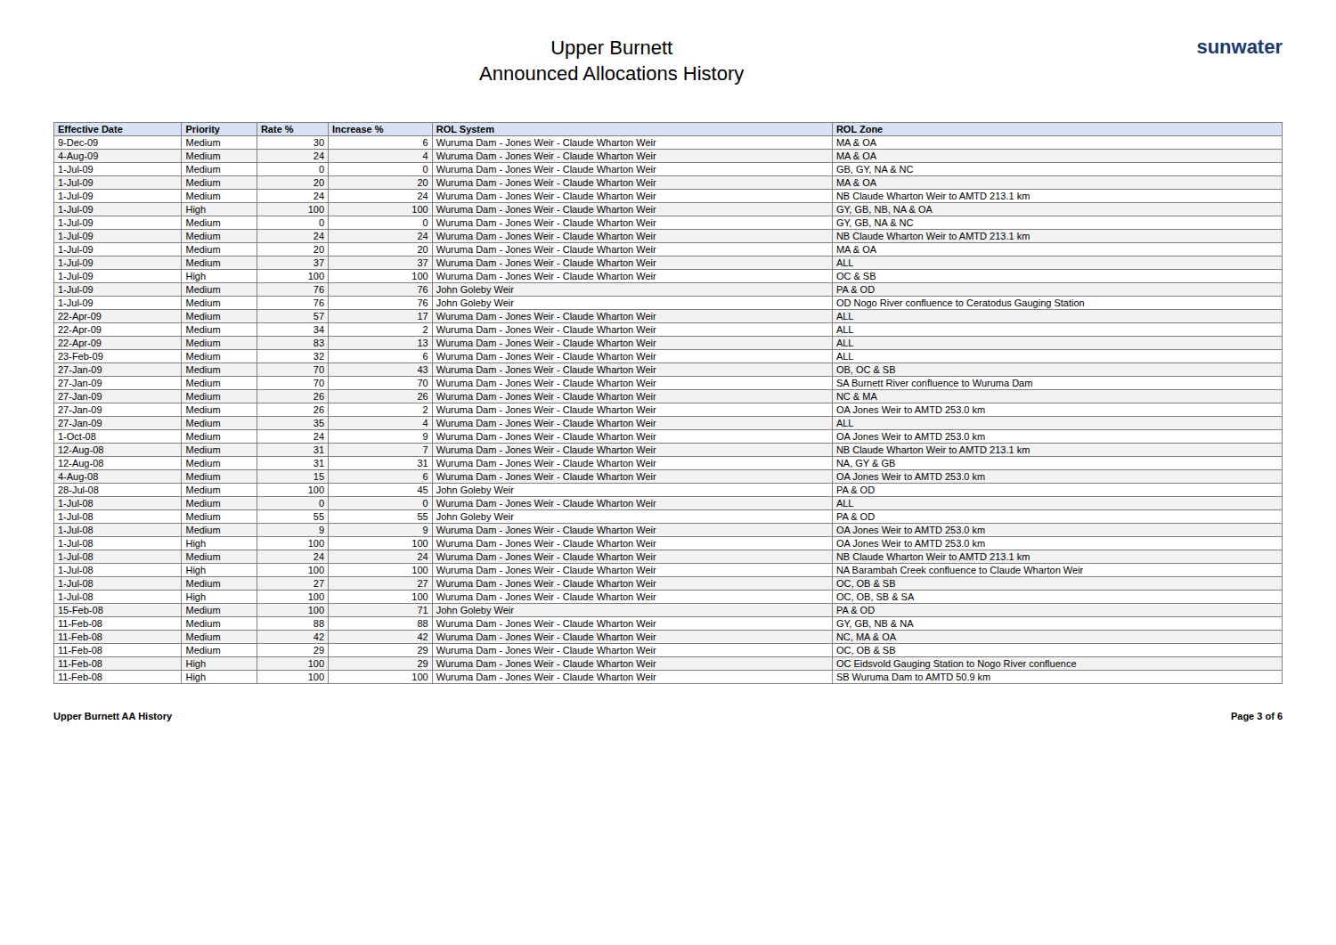Upper Burnett
Announced Allocations History
sunwater
| Effective Date | Priority | Rate % | Increase % | ROL System | ROL Zone |
| --- | --- | --- | --- | --- | --- |
| 9-Dec-09 | Medium | 30 | 6 | Wuruma Dam - Jones Weir - Claude Wharton Weir | MA & OA |
| 4-Aug-09 | Medium | 24 | 4 | Wuruma Dam - Jones Weir - Claude Wharton Weir | MA & OA |
| 1-Jul-09 | Medium | 0 | 0 | Wuruma Dam - Jones Weir - Claude Wharton Weir | GB, GY, NA & NC |
| 1-Jul-09 | Medium | 20 | 20 | Wuruma Dam - Jones Weir - Claude Wharton Weir | MA & OA |
| 1-Jul-09 | Medium | 24 | 24 | Wuruma Dam - Jones Weir - Claude Wharton Weir | NB Claude Wharton Weir to AMTD 213.1 km |
| 1-Jul-09 | High | 100 | 100 | Wuruma Dam - Jones Weir - Claude Wharton Weir | GY, GB, NB, NA & OA |
| 1-Jul-09 | Medium | 0 | 0 | Wuruma Dam - Jones Weir - Claude Wharton Weir | GY, GB, NA & NC |
| 1-Jul-09 | Medium | 24 | 24 | Wuruma Dam - Jones Weir - Claude Wharton Weir | NB Claude Wharton Weir to AMTD 213.1 km |
| 1-Jul-09 | Medium | 20 | 20 | Wuruma Dam - Jones Weir - Claude Wharton Weir | MA & OA |
| 1-Jul-09 | Medium | 37 | 37 | Wuruma Dam - Jones Weir - Claude Wharton Weir | ALL |
| 1-Jul-09 | High | 100 | 100 | Wuruma Dam - Jones Weir - Claude Wharton Weir | OC & SB |
| 1-Jul-09 | Medium | 76 | 76 | John Goleby Weir | PA & OD |
| 1-Jul-09 | Medium | 76 | 76 | John Goleby Weir | OD Nogo River confluence to Ceratodus Gauging Station |
| 22-Apr-09 | Medium | 57 | 17 | Wuruma Dam - Jones Weir - Claude Wharton Weir | ALL |
| 22-Apr-09 | Medium | 34 | 2 | Wuruma Dam - Jones Weir - Claude Wharton Weir | ALL |
| 22-Apr-09 | Medium | 83 | 13 | Wuruma Dam - Jones Weir - Claude Wharton Weir | ALL |
| 23-Feb-09 | Medium | 32 | 6 | Wuruma Dam - Jones Weir - Claude Wharton Weir | ALL |
| 27-Jan-09 | Medium | 70 | 43 | Wuruma Dam - Jones Weir - Claude Wharton Weir | OB, OC & SB |
| 27-Jan-09 | Medium | 70 | 70 | Wuruma Dam - Jones Weir - Claude Wharton Weir | SA Burnett River confluence to Wuruma Dam |
| 27-Jan-09 | Medium | 26 | 26 | Wuruma Dam - Jones Weir - Claude Wharton Weir | NC & MA |
| 27-Jan-09 | Medium | 26 | 2 | Wuruma Dam - Jones Weir - Claude Wharton Weir | OA Jones Weir to AMTD 253.0 km |
| 27-Jan-09 | Medium | 35 | 4 | Wuruma Dam - Jones Weir - Claude Wharton Weir | ALL |
| 1-Oct-08 | Medium | 24 | 9 | Wuruma Dam - Jones Weir - Claude Wharton Weir | OA Jones Weir to AMTD 253.0 km |
| 12-Aug-08 | Medium | 31 | 7 | Wuruma Dam - Jones Weir - Claude Wharton Weir | NB Claude Wharton Weir to AMTD 213.1 km |
| 12-Aug-08 | Medium | 31 | 31 | Wuruma Dam - Jones Weir - Claude Wharton Weir | NA, GY & GB |
| 4-Aug-08 | Medium | 15 | 6 | Wuruma Dam - Jones Weir - Claude Wharton Weir | OA Jones Weir to AMTD 253.0 km |
| 28-Jul-08 | Medium | 100 | 45 | John Goleby Weir | PA & OD |
| 1-Jul-08 | Medium | 0 | 0 | Wuruma Dam - Jones Weir - Claude Wharton Weir | ALL |
| 1-Jul-08 | Medium | 55 | 55 | John Goleby Weir | PA & OD |
| 1-Jul-08 | Medium | 9 | 9 | Wuruma Dam - Jones Weir - Claude Wharton Weir | OA Jones Weir to AMTD 253.0 km |
| 1-Jul-08 | High | 100 | 100 | Wuruma Dam - Jones Weir - Claude Wharton Weir | OA Jones Weir to AMTD 253.0 km |
| 1-Jul-08 | Medium | 24 | 24 | Wuruma Dam - Jones Weir - Claude Wharton Weir | NB Claude Wharton Weir to AMTD 213.1 km |
| 1-Jul-08 | High | 100 | 100 | Wuruma Dam - Jones Weir - Claude Wharton Weir | NA Barambah Creek confluence to Claude Wharton Weir |
| 1-Jul-08 | Medium | 27 | 27 | Wuruma Dam - Jones Weir - Claude Wharton Weir | OC, OB & SB |
| 1-Jul-08 | High | 100 | 100 | Wuruma Dam - Jones Weir - Claude Wharton Weir | OC, OB, SB & SA |
| 15-Feb-08 | Medium | 100 | 71 | John Goleby Weir | PA & OD |
| 11-Feb-08 | Medium | 88 | 88 | Wuruma Dam - Jones Weir - Claude Wharton Weir | GY, GB, NB & NA |
| 11-Feb-08 | Medium | 42 | 42 | Wuruma Dam - Jones Weir - Claude Wharton Weir | NC, MA & OA |
| 11-Feb-08 | Medium | 29 | 29 | Wuruma Dam - Jones Weir - Claude Wharton Weir | OC, OB & SB |
| 11-Feb-08 | High | 100 | 29 | Wuruma Dam - Jones Weir - Claude Wharton Weir | OC Eidsvold Gauging Station to Nogo River confluence |
| 11-Feb-08 | High | 100 | 100 | Wuruma Dam - Jones Weir - Claude Wharton Weir | SB Wuruma Dam to AMTD 50.9 km |
Upper Burnett AA History Page 3 of 6